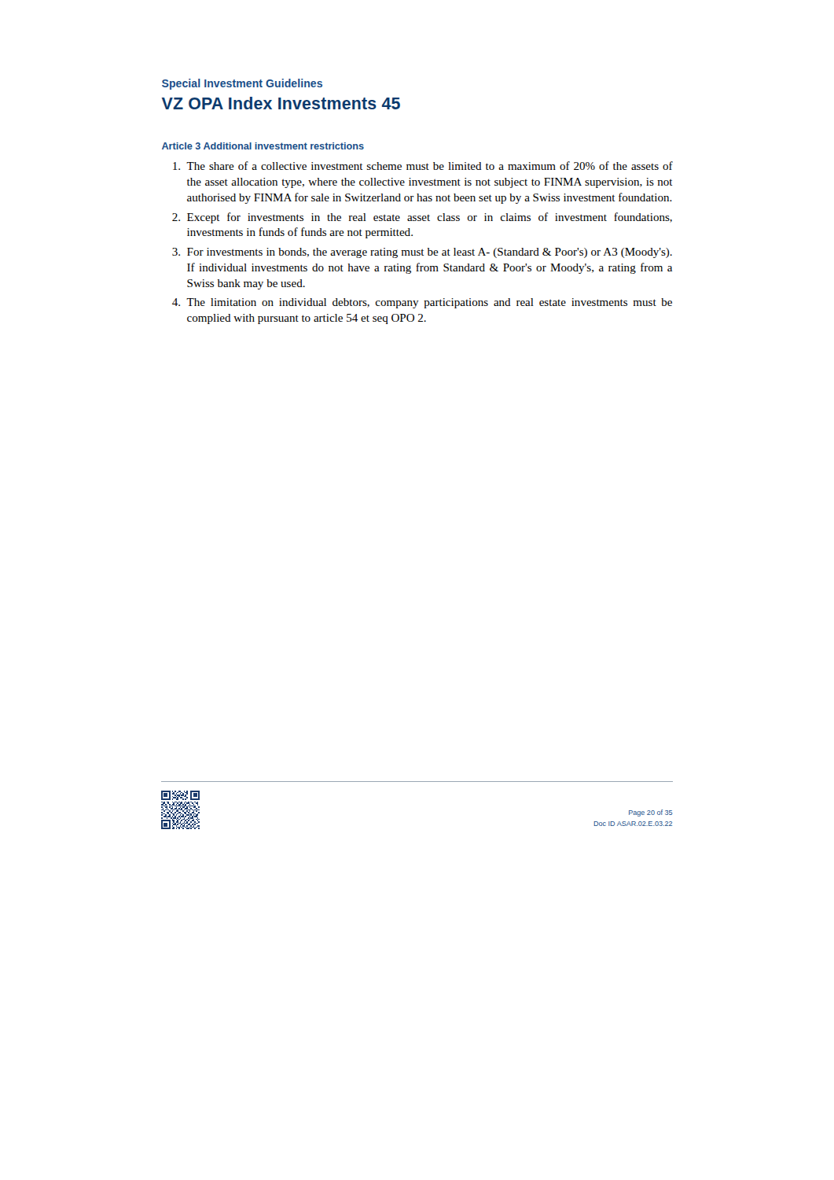Special Investment Guidelines
VZ OPA Index Investments 45
Article 3 Additional investment restrictions
The share of a collective investment scheme must be limited to a maximum of 20% of the assets of the asset allocation type, where the collective investment is not subject to FINMA supervision, is not authorised by FINMA for sale in Switzerland or has not been set up by a Swiss investment foundation.
Except for investments in the real estate asset class or in claims of investment foundations, investments in funds of funds are not permitted.
For investments in bonds, the average rating must be at least A- (Standard & Poor's) or A3 (Moody's). If individual investments do not have a rating from Standard & Poor's or Moody's, a rating from a Swiss bank may be used.
The limitation on individual debtors, company participations and real estate investments must be complied with pursuant to article 54 et seq OPO 2.
Page 20 of 35
Doc ID ASAR.02.E.03.22